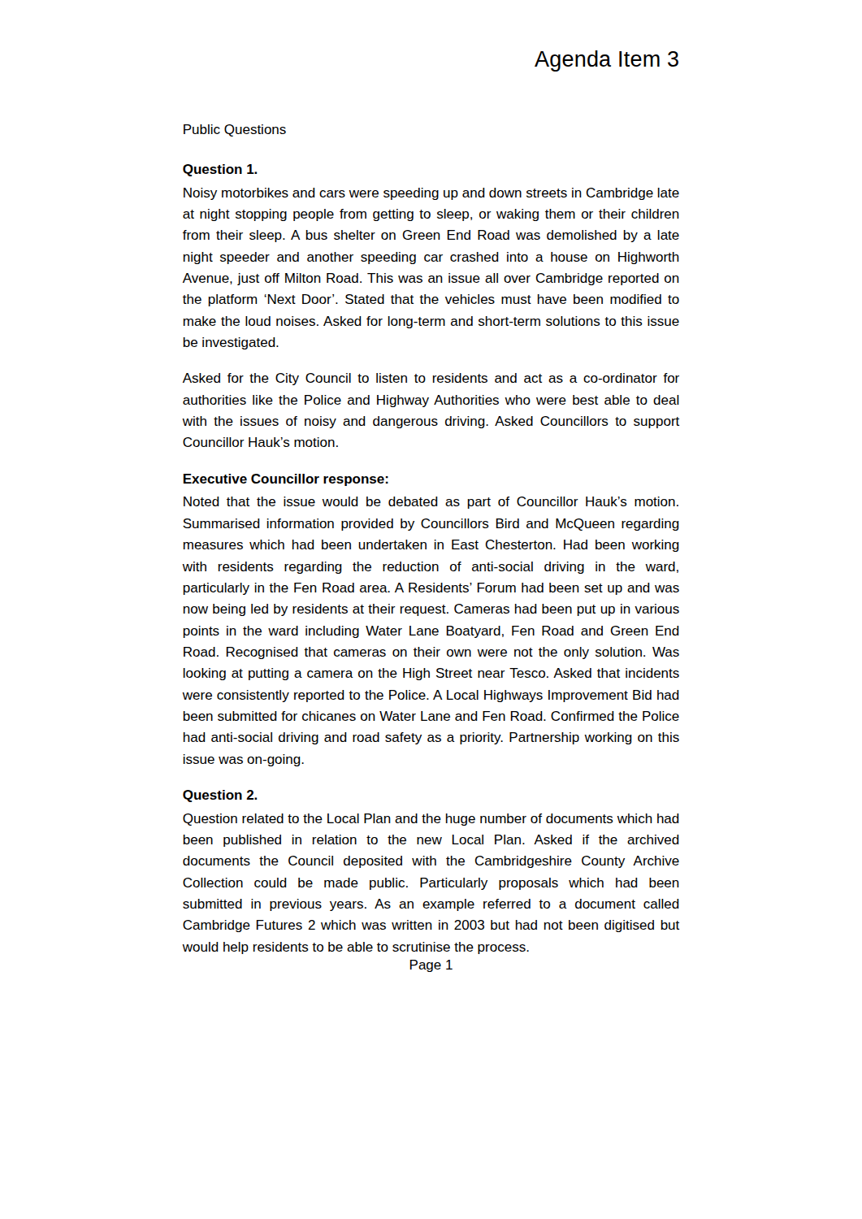Agenda Item 3
Public Questions
Question 1.
Noisy motorbikes and cars were speeding up and down streets in Cambridge late at night stopping people from getting to sleep, or waking them or their children from their sleep. A bus shelter on Green End Road was demolished by a late night speeder and another speeding car crashed into a house on Highworth Avenue, just off Milton Road. This was an issue all over Cambridge reported on the platform ‘Next Door’. Stated that the vehicles must have been modified to make the loud noises. Asked for long-term and short-term solutions to this issue be investigated.
Asked for the City Council to listen to residents and act as a co-ordinator for authorities like the Police and Highway Authorities who were best able to deal with the issues of noisy and dangerous driving. Asked Councillors to support Councillor Hauk’s motion.
Executive Councillor response:
Noted that the issue would be debated as part of Councillor Hauk’s motion. Summarised information provided by Councillors Bird and McQueen regarding measures which had been undertaken in East Chesterton. Had been working with residents regarding the reduction of anti-social driving in the ward, particularly in the Fen Road area. A Residents’ Forum had been set up and was now being led by residents at their request. Cameras had been put up in various points in the ward including Water Lane Boatyard, Fen Road and Green End Road. Recognised that cameras on their own were not the only solution. Was looking at putting a camera on the High Street near Tesco. Asked that incidents were consistently reported to the Police. A Local Highways Improvement Bid had been submitted for chicanes on Water Lane and Fen Road. Confirmed the Police had anti-social driving and road safety as a priority. Partnership working on this issue was on-going.
Question 2.
Question related to the Local Plan and the huge number of documents which had been published in relation to the new Local Plan. Asked if the archived documents the Council deposited with the Cambridgeshire County Archive Collection could be made public. Particularly proposals which had been submitted in previous years. As an example referred to a document called Cambridge Futures 2 which was written in 2003 but had not been digitised but would help residents to be able to scrutinise the process.
Page 1